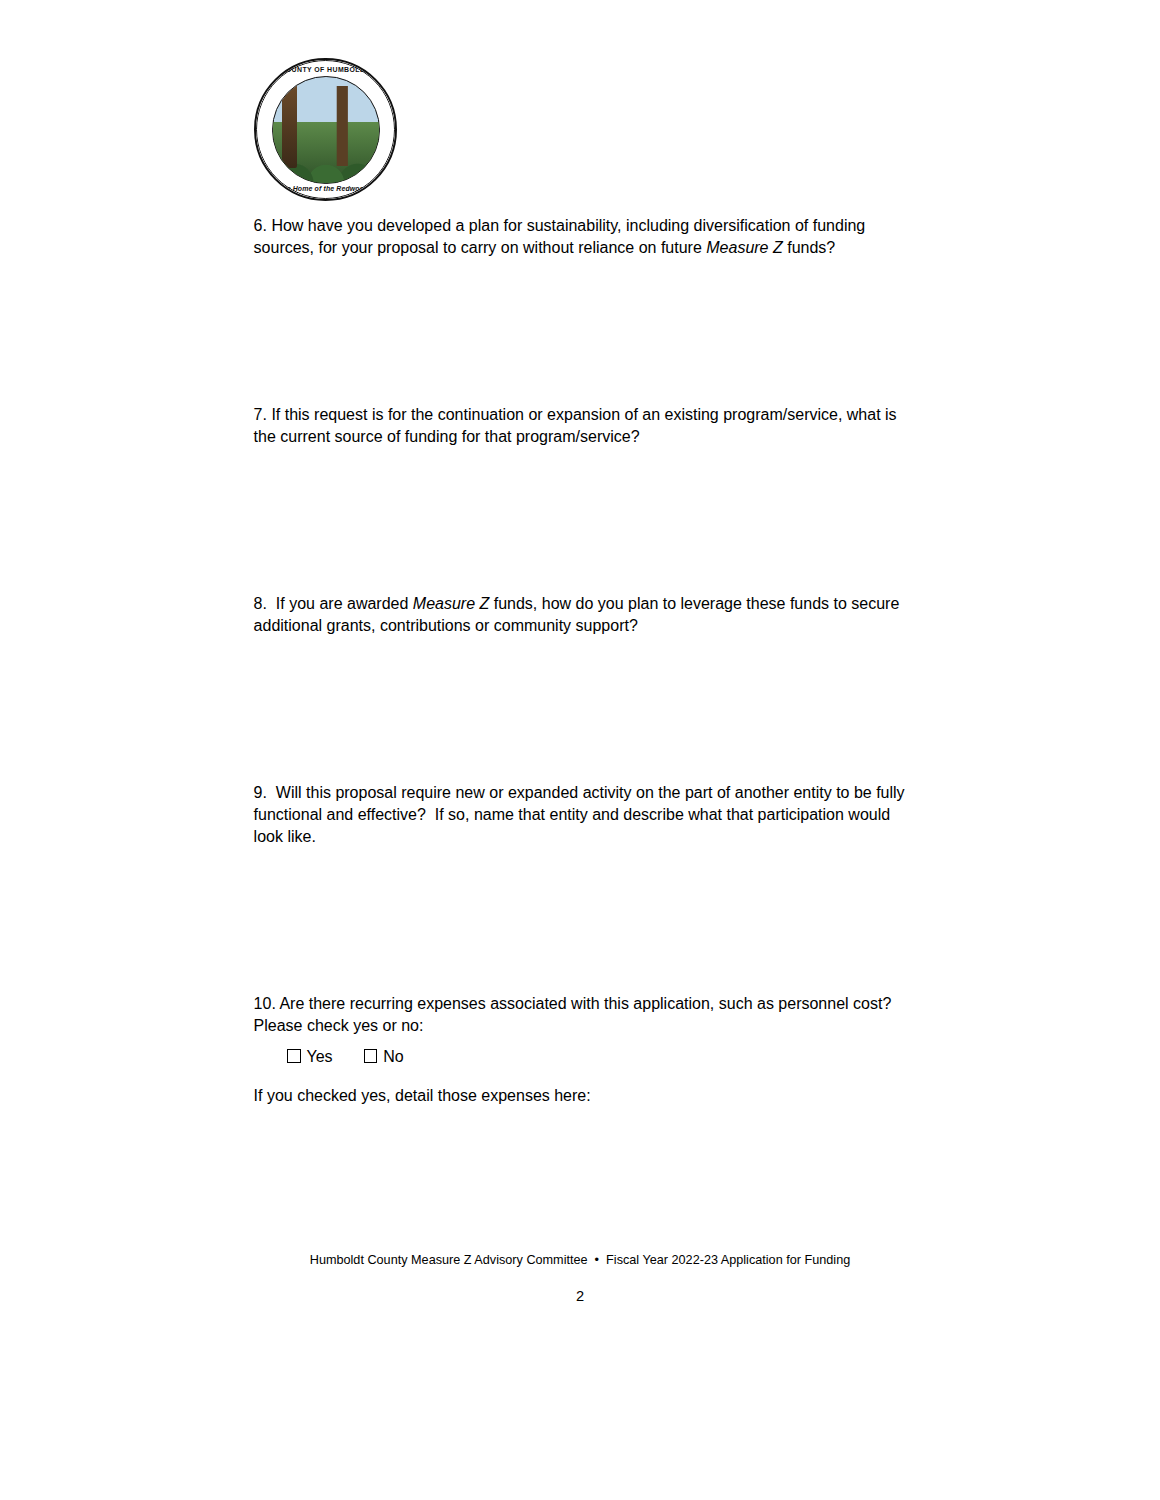County of Humboldt
The Home of the Redwoods
6. How have you developed a plan for sustainability, including diversification of funding sources, for your proposal to carry on without reliance on future Measure Z funds?
7. If this request is for the continuation or expansion of an existing program/service, what is the current source of funding for that program/service?
8. If you are awarded Measure Z funds, how do you plan to leverage these funds to secure additional grants, contributions or community support?
9. Will this proposal require new or expanded activity on the part of another entity to be fully functional and effective? If so, name that entity and describe what that participation would look like.
10. Are there recurring expenses associated with this application, such as personnel cost? Please check yes or no:
Yes No
If you checked yes, detail those expenses here:
Humboldt County Measure Z Advisory Committee • Fiscal Year 2022-23 Application for Funding
2